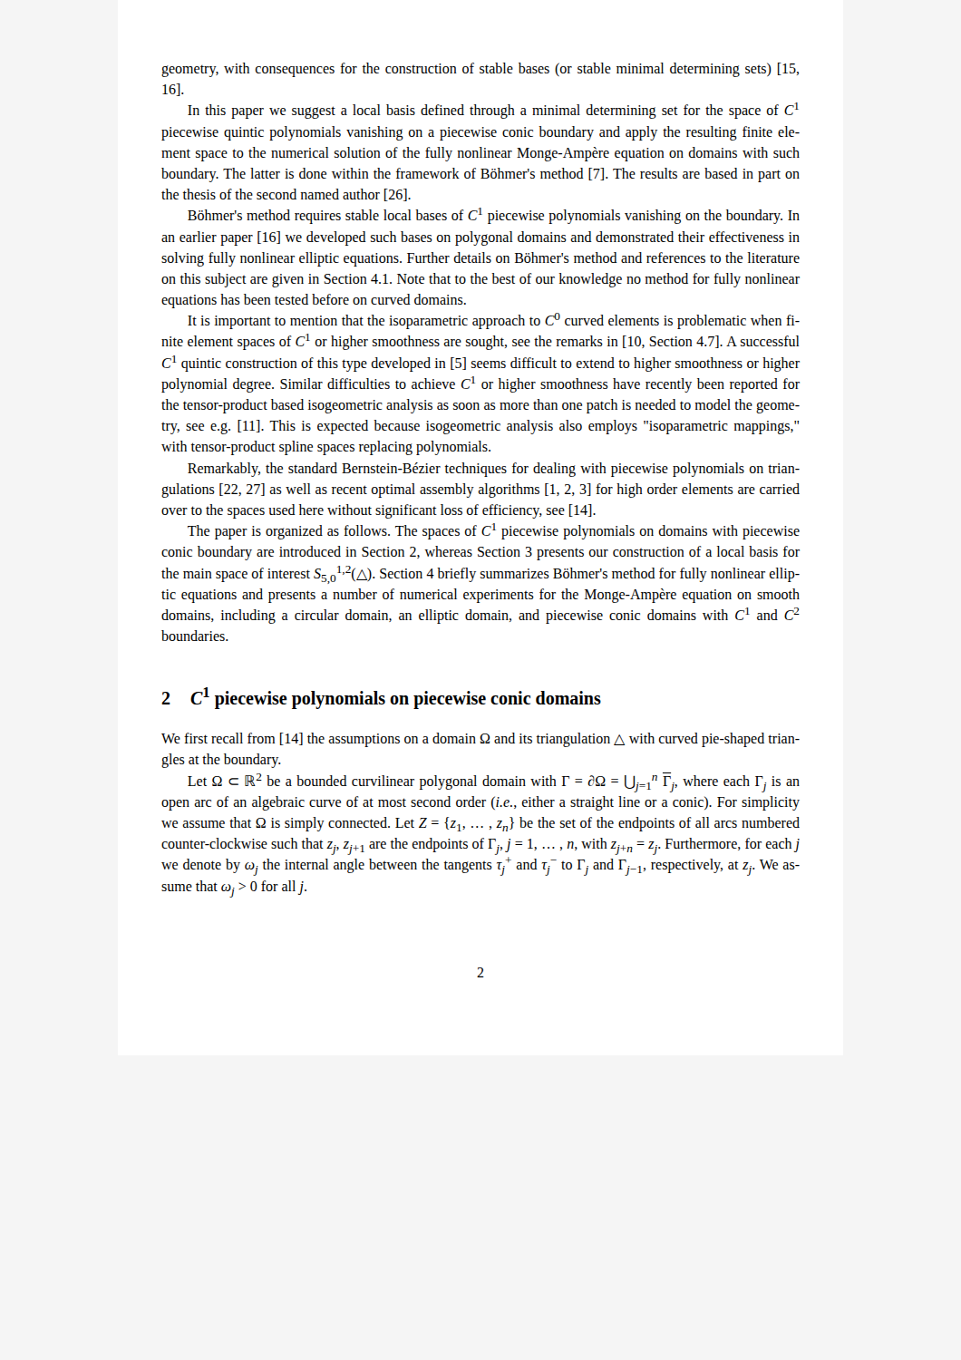geometry, with consequences for the construction of stable bases (or stable minimal determining sets) [15, 16].
In this paper we suggest a local basis defined through a minimal determining set for the space of C1 piecewise quintic polynomials vanishing on a piecewise conic boundary and apply the resulting finite element space to the numerical solution of the fully nonlinear Monge-Ampère equation on domains with such boundary. The latter is done within the framework of Böhmer's method [7]. The results are based in part on the thesis of the second named author [26].
Böhmer's method requires stable local bases of C1 piecewise polynomials vanishing on the boundary. In an earlier paper [16] we developed such bases on polygonal domains and demonstrated their effectiveness in solving fully nonlinear elliptic equations. Further details on Böhmer's method and references to the literature on this subject are given in Section 4.1. Note that to the best of our knowledge no method for fully nonlinear equations has been tested before on curved domains.
It is important to mention that the isoparametric approach to C0 curved elements is problematic when finite element spaces of C1 or higher smoothness are sought, see the remarks in [10, Section 4.7]. A successful C1 quintic construction of this type developed in [5] seems difficult to extend to higher smoothness or higher polynomial degree. Similar difficulties to achieve C1 or higher smoothness have recently been reported for the tensor-product based isogeometric analysis as soon as more than one patch is needed to model the geometry, see e.g. [11]. This is expected because isogeometric analysis also employs "isoparametric mappings," with tensor-product spline spaces replacing polynomials.
Remarkably, the standard Bernstein-Bézier techniques for dealing with piecewise polynomials on triangulations [22, 27] as well as recent optimal assembly algorithms [1, 2, 3] for high order elements are carried over to the spaces used here without significant loss of efficiency, see [14].
The paper is organized as follows. The spaces of C1 piecewise polynomials on domains with piecewise conic boundary are introduced in Section 2, whereas Section 3 presents our construction of a local basis for the main space of interest S5,01,2(△). Section 4 briefly summarizes Böhmer's method for fully nonlinear elliptic equations and presents a number of numerical experiments for the Monge-Ampère equation on smooth domains, including a circular domain, an elliptic domain, and piecewise conic domains with C1 and C2 boundaries.
2 C1 piecewise polynomials on piecewise conic domains
We first recall from [14] the assumptions on a domain Ω and its triangulation △ with curved pie-shaped triangles at the boundary.
Let Ω ⊂ ℝ2 be a bounded curvilinear polygonal domain with Γ = ∂Ω = ⋃j=1n Γj, where each Γj is an open arc of an algebraic curve of at most second order (i.e., either a straight line or a conic). For simplicity we assume that Ω is simply connected. Let Z = {z1, … , zn} be the set of the endpoints of all arcs numbered counter-clockwise such that zj, zj+1 are the endpoints of Γj, j = 1, … , n, with zj+n = zj. Furthermore, for each j we denote by ωj the internal angle between the tangents τj+ and τj− to Γj and Γj−1, respectively, at zj. We assume that ωj > 0 for all j.
2